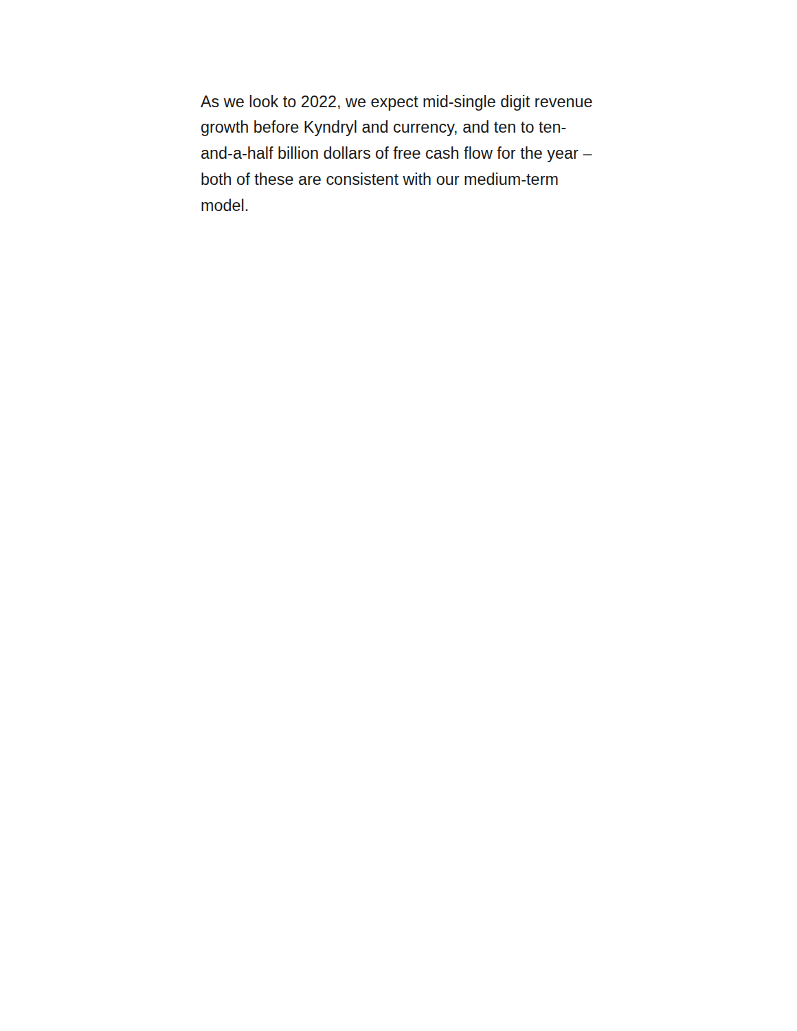As we look to 2022, we expect mid-single digit revenue growth before Kyndryl and currency, and ten to ten-and-a-half billion dollars of free cash flow for the year – both of these are consistent with our medium-term model.